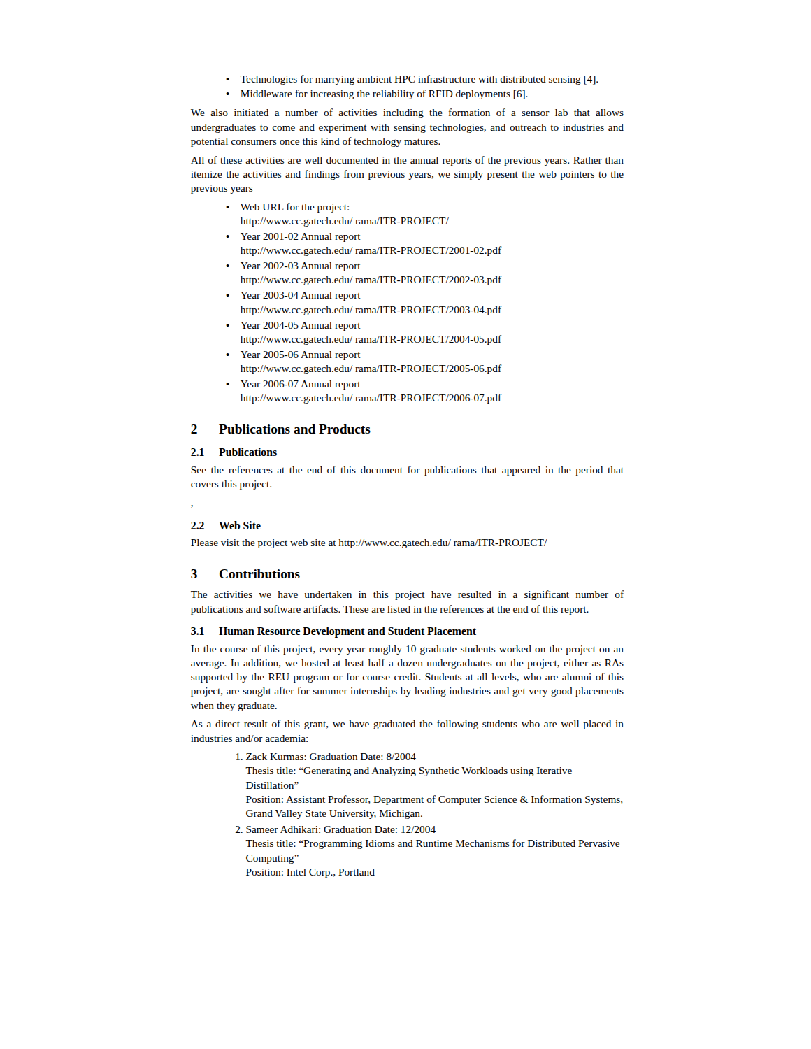Technologies for marrying ambient HPC infrastructure with distributed sensing [4].
Middleware for increasing the reliability of RFID deployments [6].
We also initiated a number of activities including the formation of a sensor lab that allows undergraduates to come and experiment with sensing technologies, and outreach to industries and potential consumers once this kind of technology matures.
All of these activities are well documented in the annual reports of the previous years. Rather than itemize the activities and findings from previous years, we simply present the web pointers to the previous years
Web URL for the project:http://www.cc.gatech.edu/ rama/ITR-PROJECT/
Year 2001-02 Annual reporthttp://www.cc.gatech.edu/ rama/ITR-PROJECT/2001-02.pdf
Year 2002-03 Annual reporthttp://www.cc.gatech.edu/ rama/ITR-PROJECT/2002-03.pdf
Year 2003-04 Annual reporthttp://www.cc.gatech.edu/ rama/ITR-PROJECT/2003-04.pdf
Year 2004-05 Annual reporthttp://www.cc.gatech.edu/ rama/ITR-PROJECT/2004-05.pdf
Year 2005-06 Annual reporthttp://www.cc.gatech.edu/ rama/ITR-PROJECT/2005-06.pdf
Year 2006-07 Annual reporthttp://www.cc.gatech.edu/ rama/ITR-PROJECT/2006-07.pdf
2 Publications and Products
2.1 Publications
See the references at the end of this document for publications that appeared in the period that covers this project.
,
2.2 Web Site
Please visit the project web site at http://www.cc.gatech.edu/ rama/ITR-PROJECT/
3 Contributions
The activities we have undertaken in this project have resulted in a significant number of publications and software artifacts. These are listed in the references at the end of this report.
3.1 Human Resource Development and Student Placement
In the course of this project, every year roughly 10 graduate students worked on the project on an average. In addition, we hosted at least half a dozen undergraduates on the project, either as RAs supported by the REU program or for course credit. Students at all levels, who are alumni of this project, are sought after for summer internships by leading industries and get very good placements when they graduate.
As a direct result of this grant, we have graduated the following students who are well placed in industries and/or academia:
Zack Kurmas: Graduation Date: 8/2004 Thesis title: “Generating and Analyzing Synthetic Workloads using Iterative Distillation” Position: Assistant Professor, Department of Computer Science & Information Systems, Grand Valley State University, Michigan.
Sameer Adhikari: Graduation Date: 12/2004 Thesis title: “Programming Idioms and Runtime Mechanisms for Distributed Pervasive Computing” Position: Intel Corp., Portland